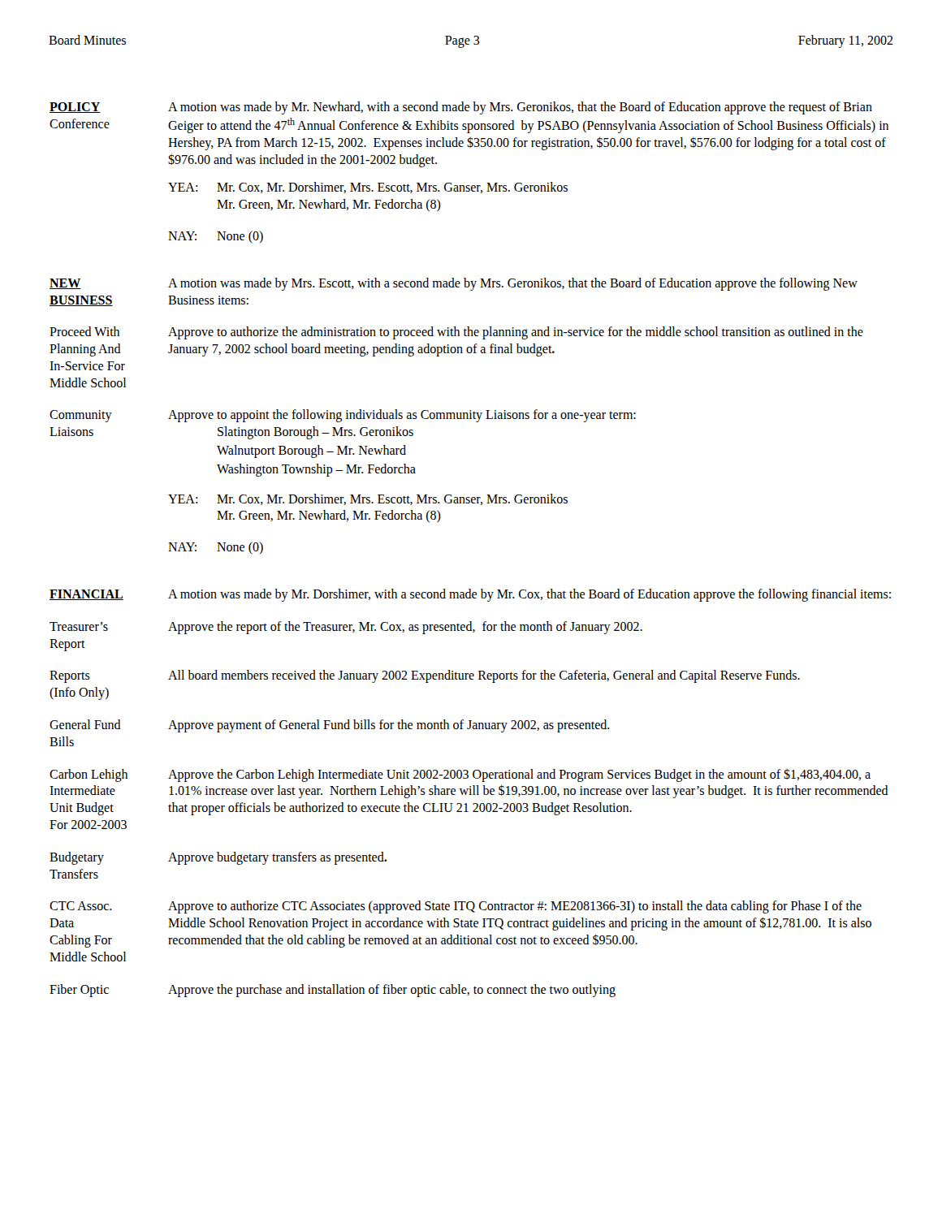Board Minutes
Page 3
February 11, 2002
| POLICY Conference | A motion was made by Mr. Newhard, with a second made by Mrs. Geronikos, that the Board of Education approve the request of Brian Geiger to attend the 47 th Annual Conference & Exhibits sponsored by PSABO (Pennsylvania Association of School Business Officials) in Hershey, PA from March 12-15, 2002. Expenses include $350.00 for registration, $50.00 for travel, $576.00 for lodging for a total cost of $976.00 and was included in the 2001-2002 budget. / YEA: / Mr. Cox, Mr. Dorshimer, Mrs. Escott, Mrs. Ganser, Mrs. Geronikos Mr. Green, Mr. Newhard, Mr. Fedorcha (8) / / NAY: / None (0) / |
| NEW BUSINESS | A motion was made by Mrs. Escott, with a second made by Mrs. Geronikos, that the Board of Education approve the following New Business items: |
| Proceed With Planning And In-Service For Middle School | Approve to authorize the administration to proceed with the planning and in-service for the middle school transition as outlined in the January 7, 2002 school board meeting, pending adoption of a final budget . |
| Community Liaisons | Approve to appoint the following individuals as Community Liaisons for a one-year term: Slatington Borough – Mrs. Geronikos Walnutport Borough – Mr. Newhard Washington Township – Mr. Fedorcha / YEA: / Mr. Cox, Mr. Dorshimer, Mrs. Escott, Mrs. Ganser, Mrs. Geronikos Mr. Green, Mr. Newhard, Mr. Fedorcha (8) / / NAY: / None (0) / |
| FINANCIAL | A motion was made by Mr. Dorshimer, with a second made by Mr. Cox, that the Board of Education approve the following financial items: |
| Treasurer’s Report | Approve the report of the Treasurer, Mr. Cox, as presented, for the month of January 2002. |
| Reports (Info Only) | All board members received the January 2002 Expenditure Reports for the Cafeteria, General and Capital Reserve Funds. |
| General Fund Bills | Approve payment of General Fund bills for the month of January 2002, as presented. |
| Carbon Lehigh Intermediate Unit Budget For 2002-2003 | Approve the Carbon Lehigh Intermediate Unit 2002-2003 Operational and Program Services Budget in the amount of $1,483,404.00, a 1.01% increase over last year. Northern Lehigh’s share will be $19,391.00, no increase over last year’s budget. It is further recommended that proper officials be authorized to execute the CLIU 21 2002-2003 Budget Resolution. |
| Budgetary Transfers | Approve budgetary transfers as presented . |
| CTC Assoc. Data Cabling For Middle School | Approve to authorize CTC Associates (approved State ITQ Contractor #: ME2081366-3I) to install the data cabling for Phase I of the Middle School Renovation Project in accordance with State ITQ contract guidelines and pricing in the amount of $12,781.00. It is also recommended that the old cabling be removed at an additional cost not to exceed $950.00. |
| Fiber Optic | Approve the purchase and installation of fiber optic cable, to connect the two outlying |